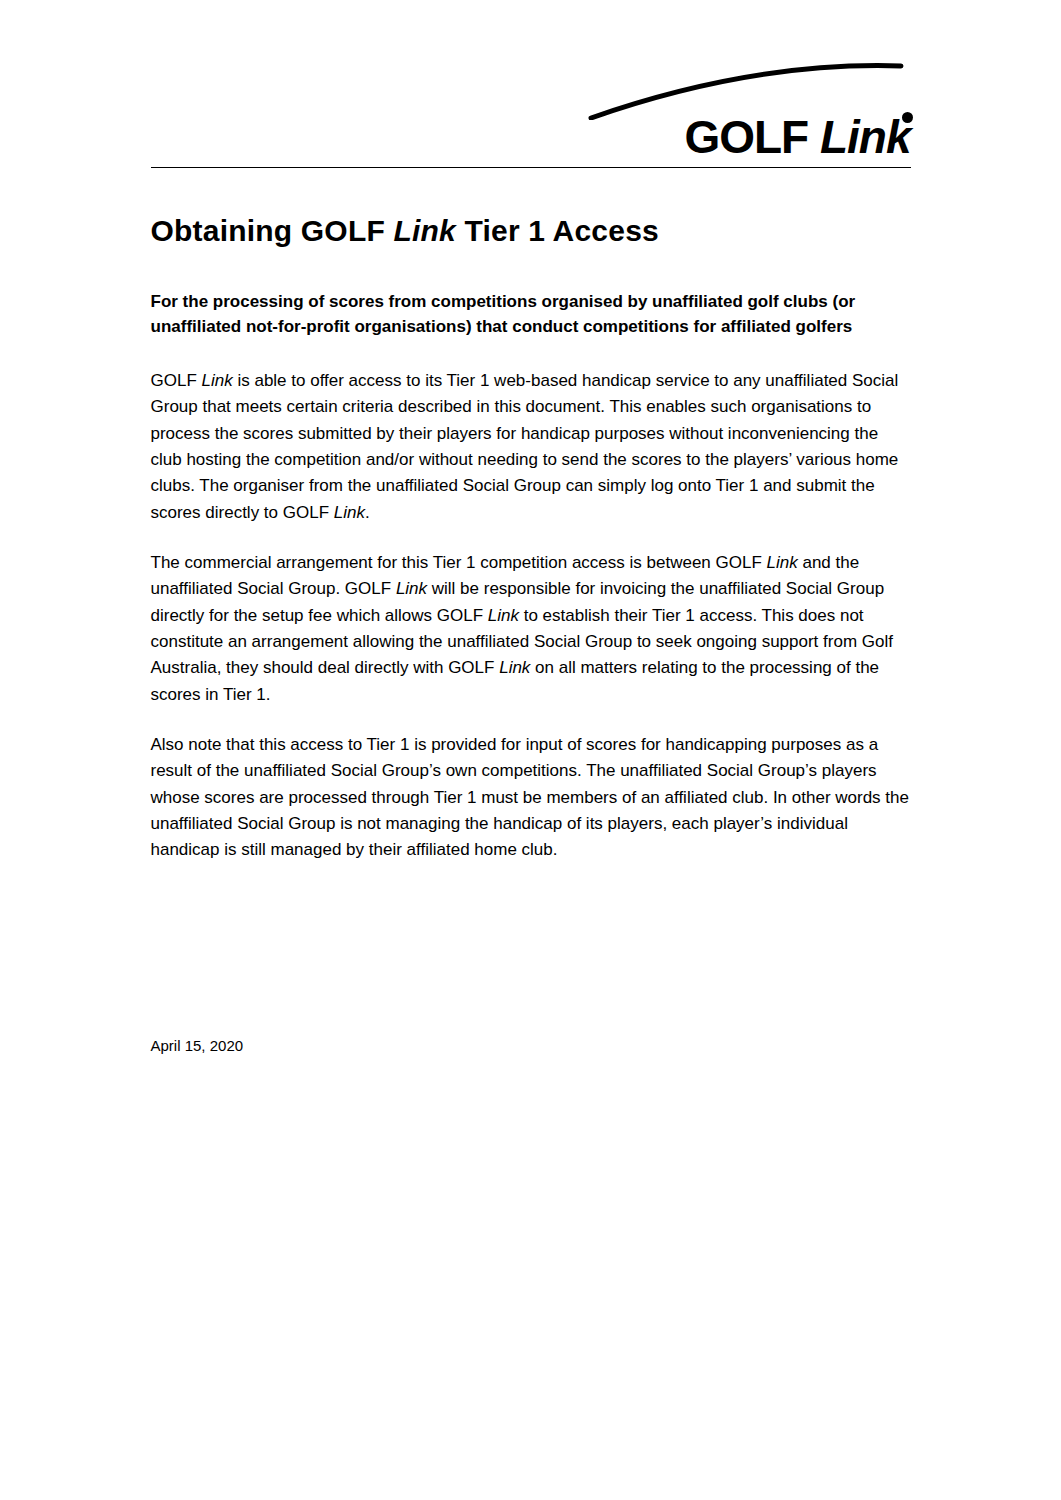GOLF Link
Obtaining GOLF Link Tier 1 Access
For the processing of scores from competitions organised by unaffiliated golf clubs (or unaffiliated not-for-profit organisations) that conduct competitions for affiliated golfers
GOLF Link is able to offer access to its Tier 1 web-based handicap service to any unaffiliated Social Group that meets certain criteria described in this document. This enables such organisations to process the scores submitted by their players for handicap purposes without inconveniencing the club hosting the competition and/or without needing to send the scores to the players’ various home clubs. The organiser from the unaffiliated Social Group can simply log onto Tier 1 and submit the scores directly to GOLF Link.
The commercial arrangement for this Tier 1 competition access is between GOLF Link and the unaffiliated Social Group. GOLF Link will be responsible for invoicing the unaffiliated Social Group directly for the setup fee which allows GOLF Link to establish their Tier 1 access. This does not constitute an arrangement allowing the unaffiliated Social Group to seek ongoing support from Golf Australia, they should deal directly with GOLF Link on all matters relating to the processing of the scores in Tier 1.
Also note that this access to Tier 1 is provided for input of scores for handicapping purposes as a result of the unaffiliated Social Group’s own competitions. The unaffiliated Social Group’s players whose scores are processed through Tier 1 must be members of an affiliated club. In other words the unaffiliated Social Group is not managing the handicap of its players, each player’s individual handicap is still managed by their affiliated home club.
April 15, 2020